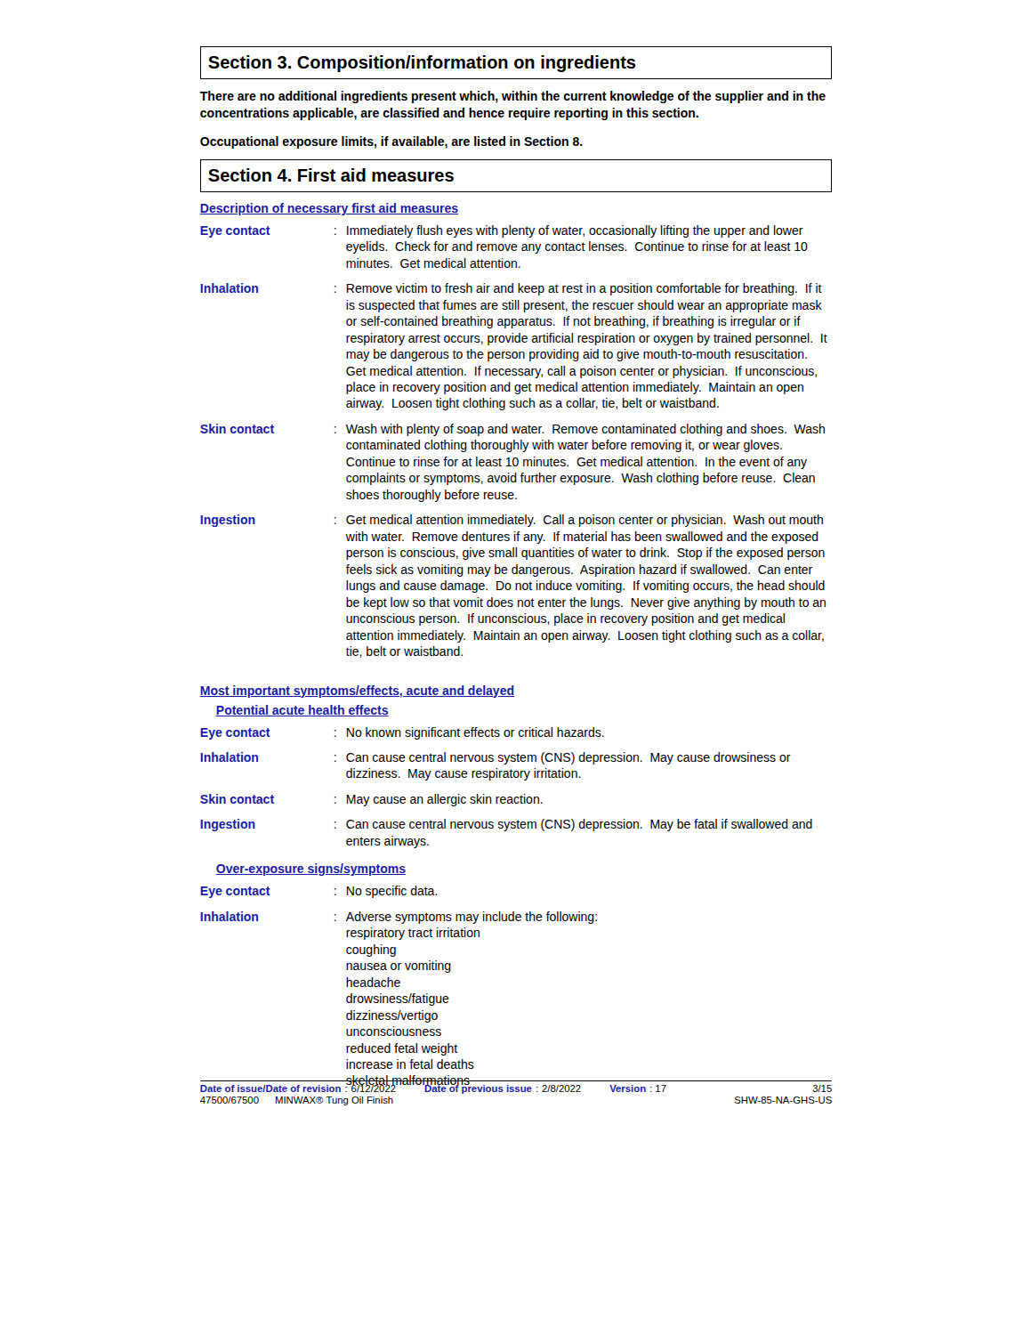Section 3. Composition/information on ingredients
There are no additional ingredients present which, within the current knowledge of the supplier and in the concentrations applicable, are classified and hence require reporting in this section.
Occupational exposure limits, if available, are listed in Section 8.
Section 4. First aid measures
Description of necessary first aid measures
| Eye contact | : | Immediately flush eyes with plenty of water, occasionally lifting the upper and lower eyelids. Check for and remove any contact lenses. Continue to rinse for at least 10 minutes. Get medical attention. |
| Inhalation | : | Remove victim to fresh air and keep at rest in a position comfortable for breathing. If it is suspected that fumes are still present, the rescuer should wear an appropriate mask or self-contained breathing apparatus. If not breathing, if breathing is irregular or if respiratory arrest occurs, provide artificial respiration or oxygen by trained personnel. It may be dangerous to the person providing aid to give mouth-to-mouth resuscitation. Get medical attention. If necessary, call a poison center or physician. If unconscious, place in recovery position and get medical attention immediately. Maintain an open airway. Loosen tight clothing such as a collar, tie, belt or waistband. |
| Skin contact | : | Wash with plenty of soap and water. Remove contaminated clothing and shoes. Wash contaminated clothing thoroughly with water before removing it, or wear gloves. Continue to rinse for at least 10 minutes. Get medical attention. In the event of any complaints or symptoms, avoid further exposure. Wash clothing before reuse. Clean shoes thoroughly before reuse. |
| Ingestion | : | Get medical attention immediately. Call a poison center or physician. Wash out mouth with water. Remove dentures if any. If material has been swallowed and the exposed person is conscious, give small quantities of water to drink. Stop if the exposed person feels sick as vomiting may be dangerous. Aspiration hazard if swallowed. Can enter lungs and cause damage. Do not induce vomiting. If vomiting occurs, the head should be kept low so that vomit does not enter the lungs. Never give anything by mouth to an unconscious person. If unconscious, place in recovery position and get medical attention immediately. Maintain an open airway. Loosen tight clothing such as a collar, tie, belt or waistband. |
Most important symptoms/effects, acute and delayed
Potential acute health effects
| Eye contact | : | No known significant effects or critical hazards. |
| Inhalation | : | Can cause central nervous system (CNS) depression. May cause drowsiness or dizziness. May cause respiratory irritation. |
| Skin contact | : | May cause an allergic skin reaction. |
| Ingestion | : | Can cause central nervous system (CNS) depression. May be fatal if swallowed and enters airways. |
Over-exposure signs/symptoms
| Eye contact | : | No specific data. |
| Inhalation | : | Adverse symptoms may include the following: respiratory tract irritation coughing nausea or vomiting headache drowsiness/fatigue dizziness/vertigo unconsciousness reduced fetal weight increase in fetal deaths skeletal malformations |
Date of issue/Date of revision : 6/12/2022 Date of previous issue : 2/8/2022 Version : 17
3/15
47500/67500 MINWAX® Tung Oil Finish
SHW-85-NA-GHS-US